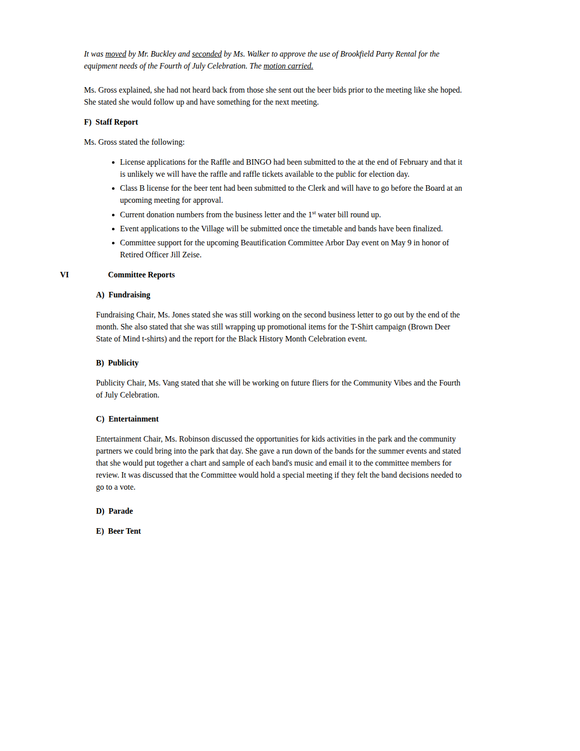It was moved by Mr. Buckley and seconded by Ms. Walker to approve the use of Brookfield Party Rental for the equipment needs of the Fourth of July Celebration. The motion carried.
Ms. Gross explained, she had not heard back from those she sent out the beer bids prior to the meeting like she hoped. She stated she would follow up and have something for the next meeting.
F) Staff Report
Ms. Gross stated the following:
License applications for the Raffle and BINGO had been submitted to the at the end of February and that it is unlikely we will have the raffle and raffle tickets available to the public for election day.
Class B license for the beer tent had been submitted to the Clerk and will have to go before the Board at an upcoming meeting for approval.
Current donation numbers from the business letter and the 1st water bill round up.
Event applications to the Village will be submitted once the timetable and bands have been finalized.
Committee support for the upcoming Beautification Committee Arbor Day event on May 9 in honor of Retired Officer Jill Zeise.
VI Committee Reports
A) Fundraising
Fundraising Chair, Ms. Jones stated she was still working on the second business letter to go out by the end of the month. She also stated that she was still wrapping up promotional items for the T-Shirt campaign (Brown Deer State of Mind t-shirts) and the report for the Black History Month Celebration event.
B) Publicity
Publicity Chair, Ms. Vang stated that she will be working on future fliers for the Community Vibes and the Fourth of July Celebration.
C) Entertainment
Entertainment Chair, Ms. Robinson discussed the opportunities for kids activities in the park and the community partners we could bring into the park that day. She gave a run down of the bands for the summer events and stated that she would put together a chart and sample of each band's music and email it to the committee members for review. It was discussed that the Committee would hold a special meeting if they felt the band decisions needed to go to a vote.
D) Parade
E) Beer Tent